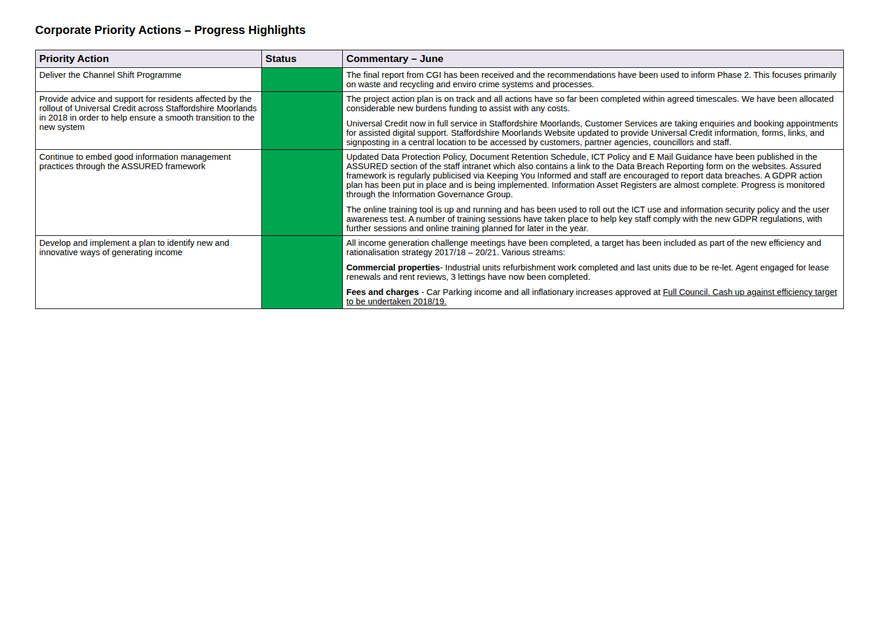Corporate Priority Actions – Progress Highlights
| Priority Action | Status | Commentary – June |
| --- | --- | --- |
| Deliver the Channel Shift Programme | | The final report from CGI has been received and the recommendations have been used to inform Phase 2. This focuses primarily on waste and recycling and enviro crime systems and processes. |
| Provide advice and support for residents affected by the rollout of Universal Credit across Staffordshire Moorlands in 2018 in order to help ensure a smooth transition to the new system | | The project action plan is on track and all actions have so far been completed within agreed timescales. We have been allocated considerable new burdens funding to assist with any costs. Universal Credit now in full service in Staffordshire Moorlands, Customer Services are taking enquiries and booking appointments for assisted digital support. Staffordshire Moorlands Website updated to provide Universal Credit information, forms, links, and signposting in a central location to be accessed by customers, partner agencies, councillors and staff. |
| Continue to embed good information management practices through the ASSURED framework | | Updated Data Protection Policy, Document Retention Schedule, ICT Policy and E Mail Guidance have been published in the ASSURED section of the staff intranet which also contains a link to the Data Breach Reporting form on the websites. Assured framework is regularly publicised via Keeping You Informed and staff are encouraged to report data breaches. A GDPR action plan has been put in place and is being implemented. Information Asset Registers are almost complete. Progress is monitored through the Information Governance Group. The online training tool is up and running and has been used to roll out the ICT use and information security policy and the user awareness test. A number of training sessions have taken place to help key staff comply with the new GDPR regulations, with further sessions and online training planned for later in the year. |
| Develop and implement a plan to identify new and innovative ways of generating income | | All income generation challenge meetings have been completed, a target has been included as part of the new efficiency and rationalisation strategy 2017/18 – 20/21. Various streams: Commercial properties - Industrial units refurbishment work completed and last units due to be re-let. Agent engaged for lease renewals and rent reviews, 3 lettings have now been completed. Fees and charges - Car Parking income and all inflationary increases approved at Full Council. Cash up against efficiency target to be undertaken 2018/19. |